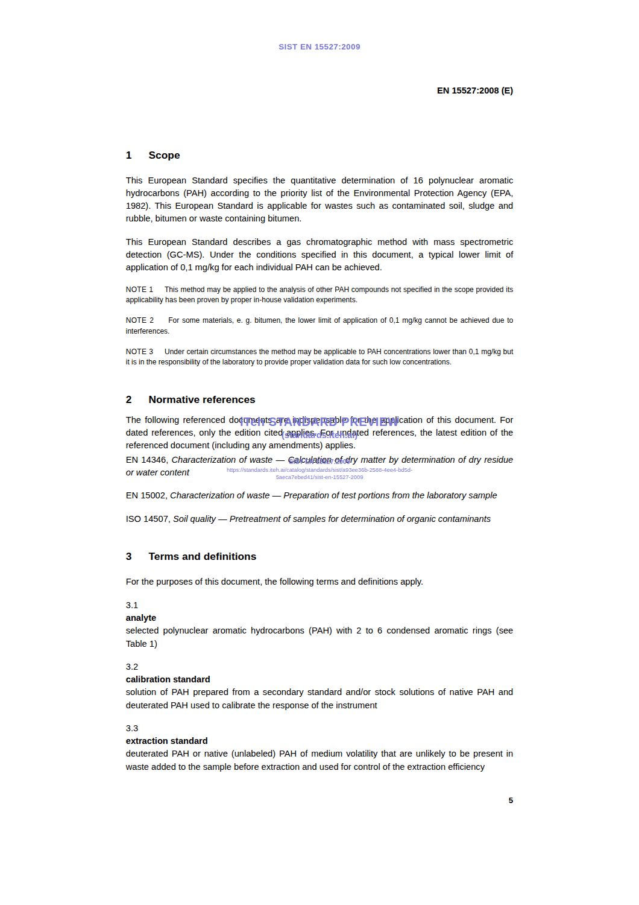SIST EN 15527:2009
EN 15527:2008 (E)
1 Scope
This European Standard specifies the quantitative determination of 16 polynuclear aromatic hydrocarbons (PAH) according to the priority list of the Environmental Protection Agency (EPA, 1982). This European Standard is applicable for wastes such as contaminated soil, sludge and rubble, bitumen or waste containing bitumen.
This European Standard describes a gas chromatographic method with mass spectrometric detection (GC-MS). Under the conditions specified in this document, a typical lower limit of application of 0,1 mg/kg for each individual PAH can be achieved.
NOTE 1 This method may be applied to the analysis of other PAH compounds not specified in the scope provided its applicability has been proven by proper in-house validation experiments.
NOTE 2 For some materials, e. g. bitumen, the lower limit of application of 0,1 mg/kg cannot be achieved due to interferences.
NOTE 3 Under certain circumstances the method may be applicable to PAH concentrations lower than 0,1 mg/kg but it is in the responsibility of the laboratory to provide proper validation data for such low concentrations.
2 Normative references
iTeh STANDARD PREVIEW
(standards.iteh.ai)
The following referenced documents are indispensable for the application of this document. For dated references, only the edition cited applies. For undated references, the latest edition of the referenced document (including any amendments) applies.
SIST EN 15527:2009
https://standards.iteh.ai/catalog/standards/sist/a93ee36b-2588-4ee4-bd5d-
5aeca7ebed41/sist-en-15527-2009
EN 14346, Characterization of waste — Calculation of dry matter by determination of dry residue or water content
EN 15002, Characterization of waste — Preparation of test portions from the laboratory sample
ISO 14507, Soil quality — Pretreatment of samples for determination of organic contaminants
3 Terms and definitions
For the purposes of this document, the following terms and definitions apply.
3.1
analyte
selected polynuclear aromatic hydrocarbons (PAH) with 2 to 6 condensed aromatic rings (see Table 1)
3.2
calibration standard
solution of PAH prepared from a secondary standard and/or stock solutions of native PAH and deuterated PAH used to calibrate the response of the instrument
3.3
extraction standard
deuterated PAH or native (unlabeled) PAH of medium volatility that are unlikely to be present in waste added to the sample before extraction and used for control of the extraction efficiency
5